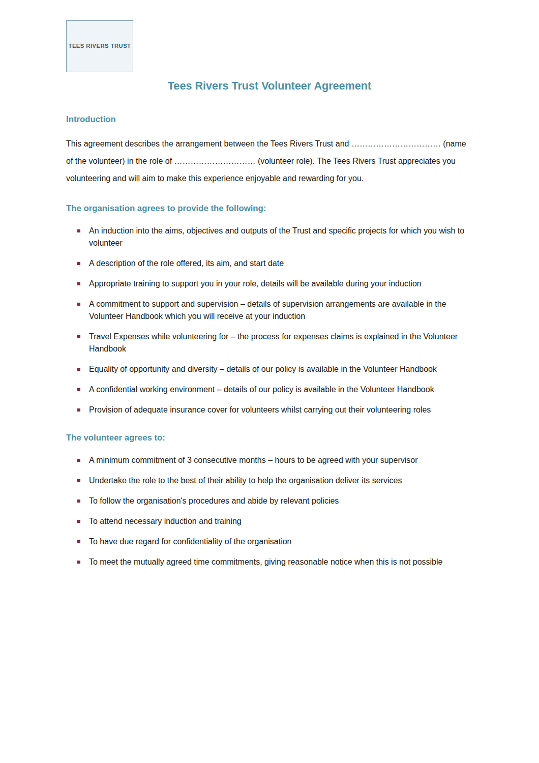TEES RIVERS TRUST
Tees Rivers Trust Volunteer Agreement
Introduction
This agreement describes the arrangement between the Tees Rivers Trust and …………………………… (name of the volunteer) in the role of ………………………… (volunteer role). The Tees Rivers Trust appreciates you volunteering and will aim to make this experience enjoyable and rewarding for you.
The organisation agrees to provide the following:
An induction into the aims, objectives and outputs of the Trust and specific projects for which you wish to volunteer
A description of the role offered, its aim, and start date
Appropriate training to support you in your role, details will be available during your induction
A commitment to support and supervision – details of supervision arrangements are available in the Volunteer Handbook which you will receive at your induction
Travel Expenses while volunteering for – the process for expenses claims is explained in the Volunteer Handbook
Equality of opportunity and diversity – details of our policy is available in the Volunteer Handbook
A confidential working environment – details of our policy is available in the Volunteer Handbook
Provision of adequate insurance cover for volunteers whilst carrying out their volunteering roles
The volunteer agrees to:
A minimum commitment of 3 consecutive months – hours to be agreed with your supervisor
Undertake the role to the best of their ability to help the organisation deliver its services
To follow the organisation's procedures and abide by relevant policies
To attend necessary induction and training
To have due regard for confidentiality of the organisation
To meet the mutually agreed time commitments, giving reasonable notice when this is not possible